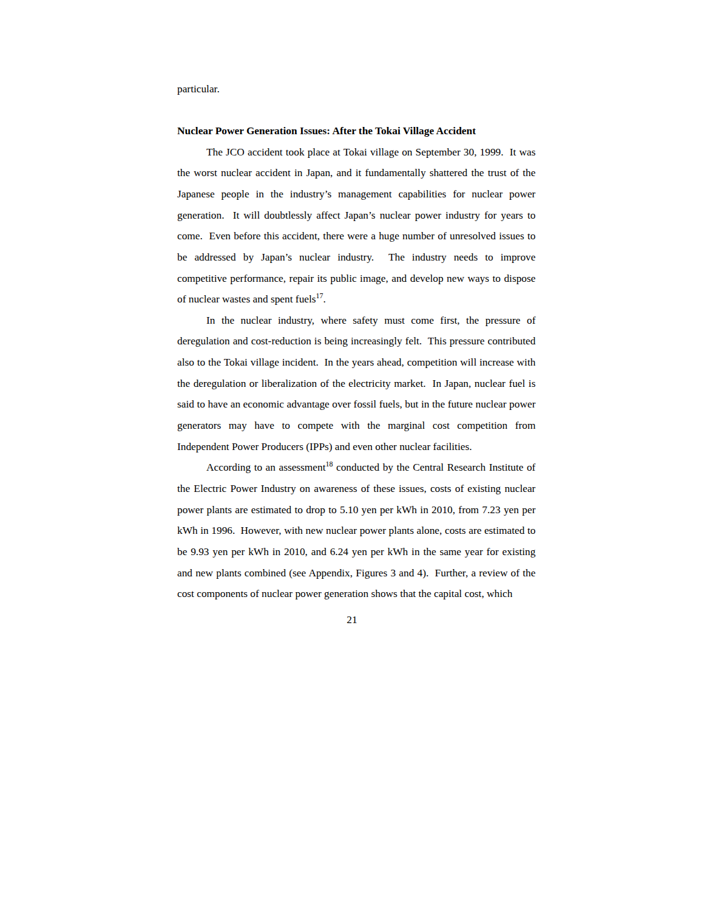particular.
Nuclear Power Generation Issues: After the Tokai Village Accident
The JCO accident took place at Tokai village on September 30, 1999. It was the worst nuclear accident in Japan, and it fundamentally shattered the trust of the Japanese people in the industry’s management capabilities for nuclear power generation. It will doubtlessly affect Japan’s nuclear power industry for years to come. Even before this accident, there were a huge number of unresolved issues to be addressed by Japan’s nuclear industry. The industry needs to improve competitive performance, repair its public image, and develop new ways to dispose of nuclear wastes and spent fuels17.
In the nuclear industry, where safety must come first, the pressure of deregulation and cost-reduction is being increasingly felt. This pressure contributed also to the Tokai village incident. In the years ahead, competition will increase with the deregulation or liberalization of the electricity market. In Japan, nuclear fuel is said to have an economic advantage over fossil fuels, but in the future nuclear power generators may have to compete with the marginal cost competition from Independent Power Producers (IPPs) and even other nuclear facilities.
According to an assessment18 conducted by the Central Research Institute of the Electric Power Industry on awareness of these issues, costs of existing nuclear power plants are estimated to drop to 5.10 yen per kWh in 2010, from 7.23 yen per kWh in 1996. However, with new nuclear power plants alone, costs are estimated to be 9.93 yen per kWh in 2010, and 6.24 yen per kWh in the same year for existing and new plants combined (see Appendix, Figures 3 and 4). Further, a review of the cost components of nuclear power generation shows that the capital cost, which
21